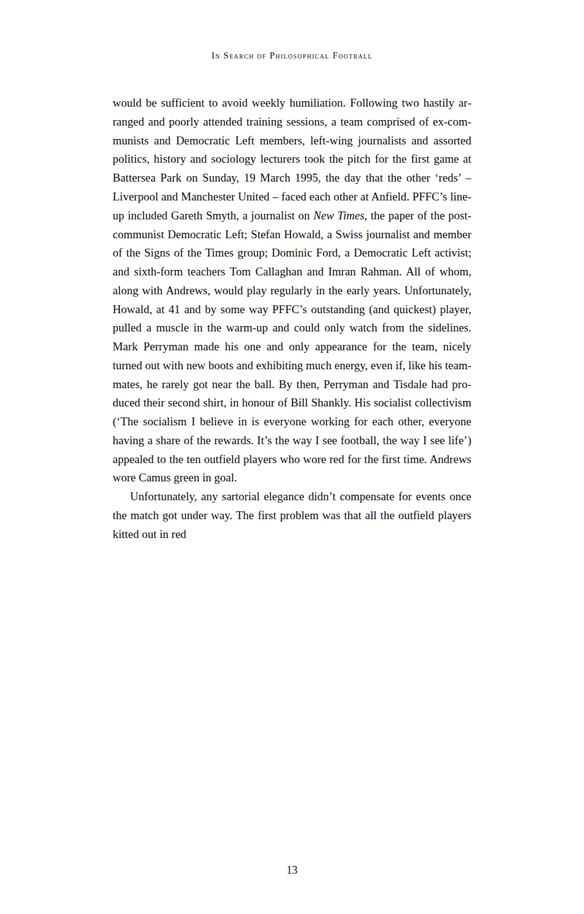In Search of Philosophical Football
would be sufficient to avoid weekly humiliation. Following two hastily arranged and poorly attended training sessions, a team comprised of ex-communists and Democratic Left members, left-wing journalists and assorted politics, history and sociology lecturers took the pitch for the first game at Battersea Park on Sunday, 19 March 1995, the day that the other ‘reds’ – Liverpool and Manchester United – faced each other at Anfield. PFFC’s line-up included Gareth Smyth, a journalist on New Times, the paper of the post-communist Democratic Left; Stefan Howald, a Swiss journalist and member of the Signs of the Times group; Dominic Ford, a Democratic Left activist; and sixth-form teachers Tom Callaghan and Imran Rahman. All of whom, along with Andrews, would play regularly in the early years. Unfortunately, Howald, at 41 and by some way PFFC’s outstanding (and quickest) player, pulled a muscle in the warm-up and could only watch from the sidelines. Mark Perryman made his one and only appearance for the team, nicely turned out with new boots and exhibiting much energy, even if, like his team-mates, he rarely got near the ball. By then, Perryman and Tisdale had produced their second shirt, in honour of Bill Shankly. His socialist collectivism (‘The socialism I believe in is everyone working for each other, everyone having a share of the rewards. It’s the way I see football, the way I see life’) appealed to the ten outfield players who wore red for the first time. Andrews wore Camus green in goal.
Unfortunately, any sartorial elegance didn’t compensate for events once the match got under way. The first problem was that all the outfield players kitted out in red
13